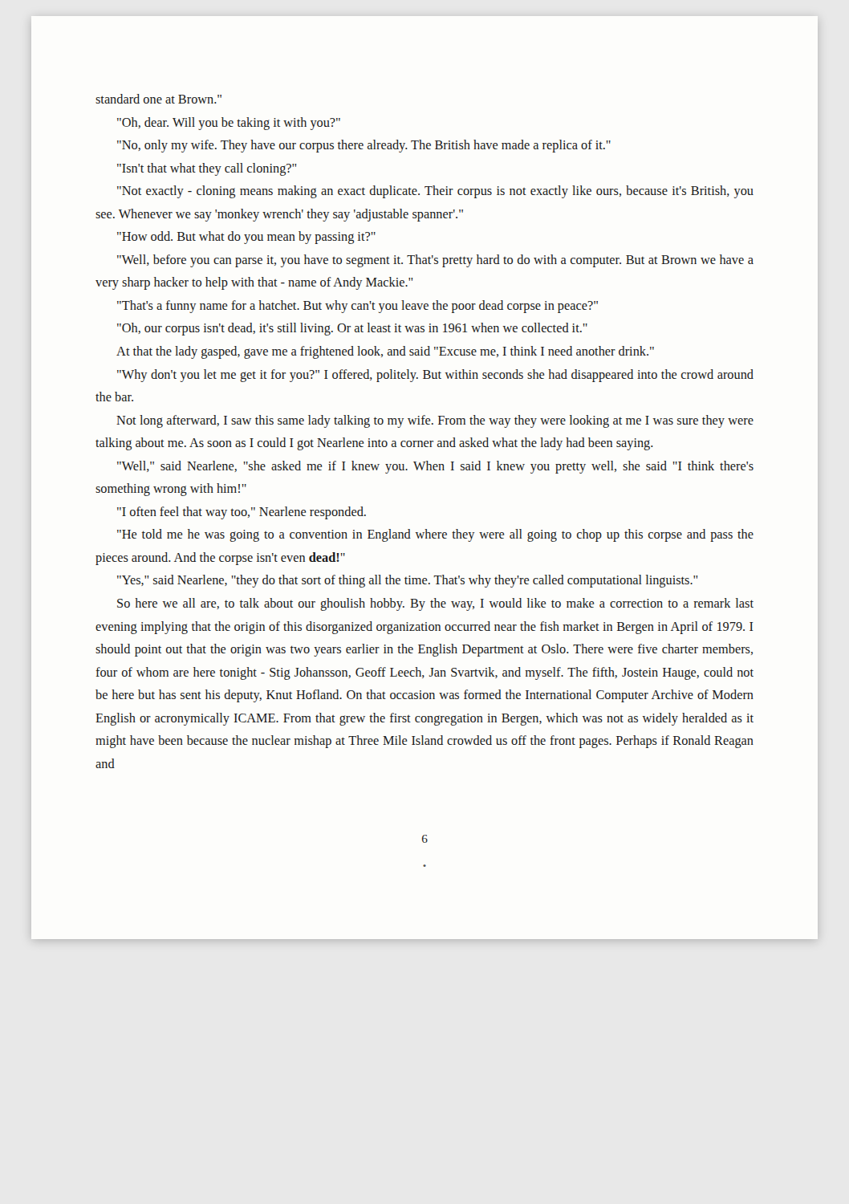standard one at Brown."
"Oh, dear. Will you be taking it with you?"
"No, only my wife. They have our corpus there already. The British have made a replica of it."
"Isn't that what they call cloning?"
"Not exactly - cloning means making an exact duplicate. Their corpus is not exactly like ours, because it's British, you see. Whenever we say 'monkey wrench' they say 'adjustable spanner'."
"How odd. But what do you mean by passing it?"
"Well, before you can parse it, you have to segment it. That's pretty hard to do with a computer. But at Brown we have a very sharp hacker to help with that - name of Andy Mackie."
"That's a funny name for a hatchet. But why can't you leave the poor dead corpse in peace?"
"Oh, our corpus isn't dead, it's still living. Or at least it was in 1961 when we collected it."
At that the lady gasped, gave me a frightened look, and said "Excuse me, I think I need another drink."
"Why don't you let me get it for you?" I offered, politely. But within seconds she had disappeared into the crowd around the bar.
Not long afterward, I saw this same lady talking to my wife. From the way they were looking at me I was sure they were talking about me. As soon as I could I got Nearlene into a corner and asked what the lady had been saying.
"Well," said Nearlene, "she asked me if I knew you. When I said I knew you pretty well, she said "I think there's something wrong with him!"
"I often feel that way too," Nearlene responded.
"He told me he was going to a convention in England where they were all going to chop up this corpse and pass the pieces around. And the corpse isn't even dead!"
"Yes," said Nearlene, "they do that sort of thing all the time. That's why they're called computational linguists."
So here we all are, to talk about our ghoulish hobby. By the way, I would like to make a correction to a remark last evening implying that the origin of this disorganized organization occurred near the fish market in Bergen in April of 1979. I should point out that the origin was two years earlier in the English Department at Oslo. There were five charter members, four of whom are here tonight - Stig Johansson, Geoff Leech, Jan Svartvik, and myself. The fifth, Jostein Hauge, could not be here but has sent his deputy, Knut Hofland. On that occasion was formed the International Computer Archive of Modern English or acronymically ICAME. From that grew the first congregation in Bergen, which was not as widely heralded as it might have been because the nuclear mishap at Three Mile Island crowded us off the front pages. Perhaps if Ronald Reagan and
6
•